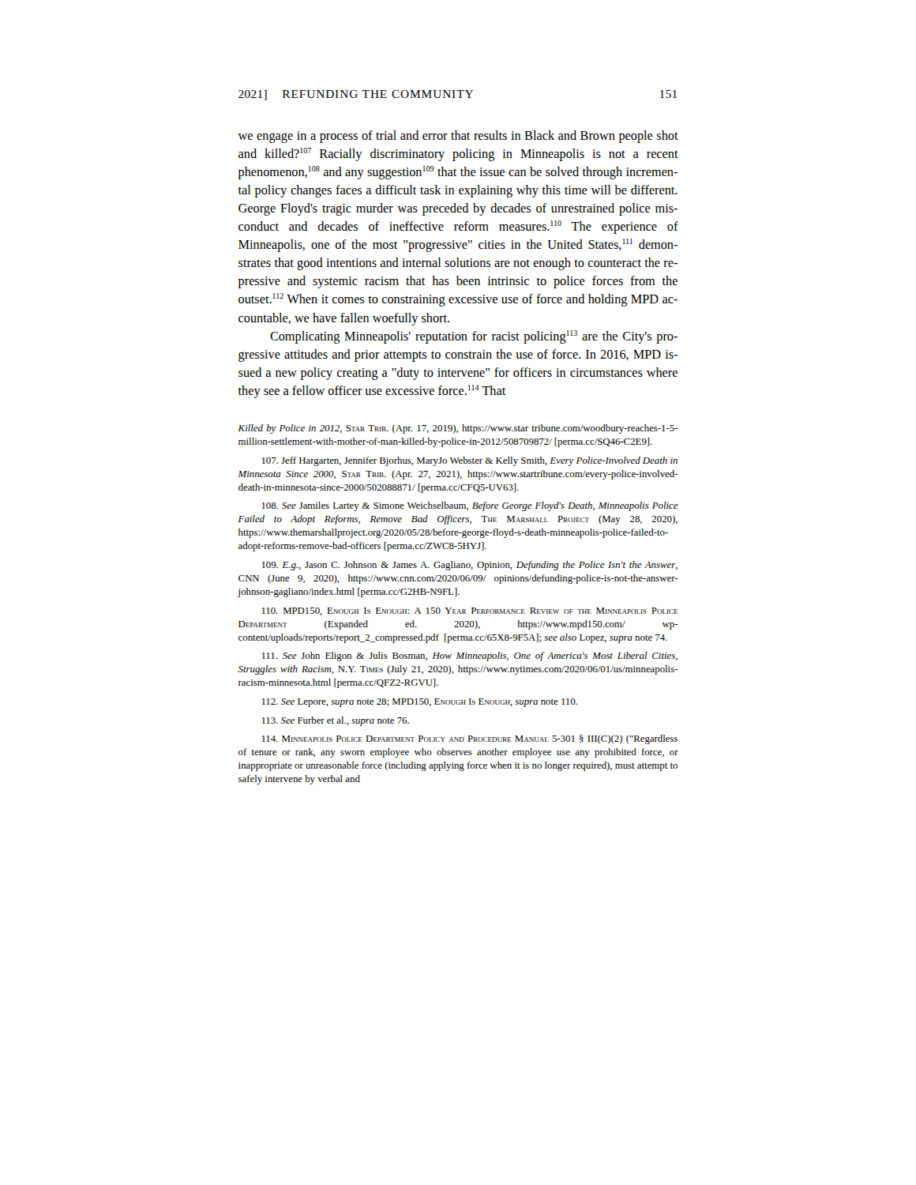2021] REFUNDING THE COMMUNITY 151
we engage in a process of trial and error that results in Black and Brown people shot and killed?107 Racially discriminatory policing in Minneapolis is not a recent phenomenon,108 and any suggestion109 that the issue can be solved through incremental policy changes faces a difficult task in explaining why this time will be different. George Floyd's tragic murder was preceded by decades of unrestrained police misconduct and decades of ineffective reform measures.110 The experience of Minneapolis, one of the most "progressive" cities in the United States,111 demonstrates that good intentions and internal solutions are not enough to counteract the repressive and systemic racism that has been intrinsic to police forces from the outset.112 When it comes to constraining excessive use of force and holding MPD accountable, we have fallen woefully short.
Complicating Minneapolis' reputation for racist policing113 are the City's progressive attitudes and prior attempts to constrain the use of force. In 2016, MPD issued a new policy creating a "duty to intervene" for officers in circumstances where they see a fellow officer use excessive force.114 That
Killed by Police in 2012, Star Trib. (Apr. 17, 2019), https://www.star tribune.com/woodbury-reaches-1-5-million-settlement-with-mother-of-man-killed-by-police-in-2012/508709872/ [perma.cc/SQ46-C2E9].
107. Jeff Hargarten, Jennifer Bjorhus, MaryJo Webster & Kelly Smith, Every Police-Involved Death in Minnesota Since 2000, Star Trib. (Apr. 27, 2021), https://www.startribune.com/every-police-involved-death-in-minnesota-since-2000/502088871/ [perma.cc/CFQ5-UV63].
108. See Jamiles Lartey & Simone Weichselbaum, Before George Floyd's Death, Minneapolis Police Failed to Adopt Reforms, Remove Bad Officers, The Marshall Project (May 28, 2020), https://www.themarshallproject.org/2020/05/28/before-george-floyd-s-death-minneapolis-police-failed-to-adopt-reforms-remove-bad-officers [perma.cc/ZWC8-5HYJ].
109. E.g., Jason C. Johnson & James A. Gagliano, Opinion, Defunding the Police Isn't the Answer, CNN (June 9, 2020), https://www.cnn.com/2020/06/09/ opinions/defunding-police-is-not-the-answer-johnson-gagliano/index.html [perma.cc/G2HB-N9FL].
110. MPD150, Enough Is Enough: A 150 Year Performance Review of the Minneapolis Police Department (Expanded ed. 2020), https://www.mpd150.com/ wp-content/uploads/reports/report_2_compressed.pdf [perma.cc/65X8-9F5A]; see also Lopez, supra note 74.
111. See John Eligon & Julis Bosman, How Minneapolis, One of America's Most Liberal Cities, Struggles with Racism, N.Y. Times (July 21, 2020), https://www.nytimes.com/2020/06/01/us/minneapolis-racism-minnesota.html [perma.cc/QFZ2-RGVU].
112. See Lepore, supra note 28; MPD150, Enough Is Enough, supra note 110.
113. See Furber et al., supra note 76.
114. Minneapolis Police Department Policy and Procedure Manual 5-301 § III(C)(2) ("Regardless of tenure or rank, any sworn employee who observes another employee use any prohibited force, or inappropriate or unreasonable force (including applying force when it is no longer required), must attempt to safely intervene by verbal and